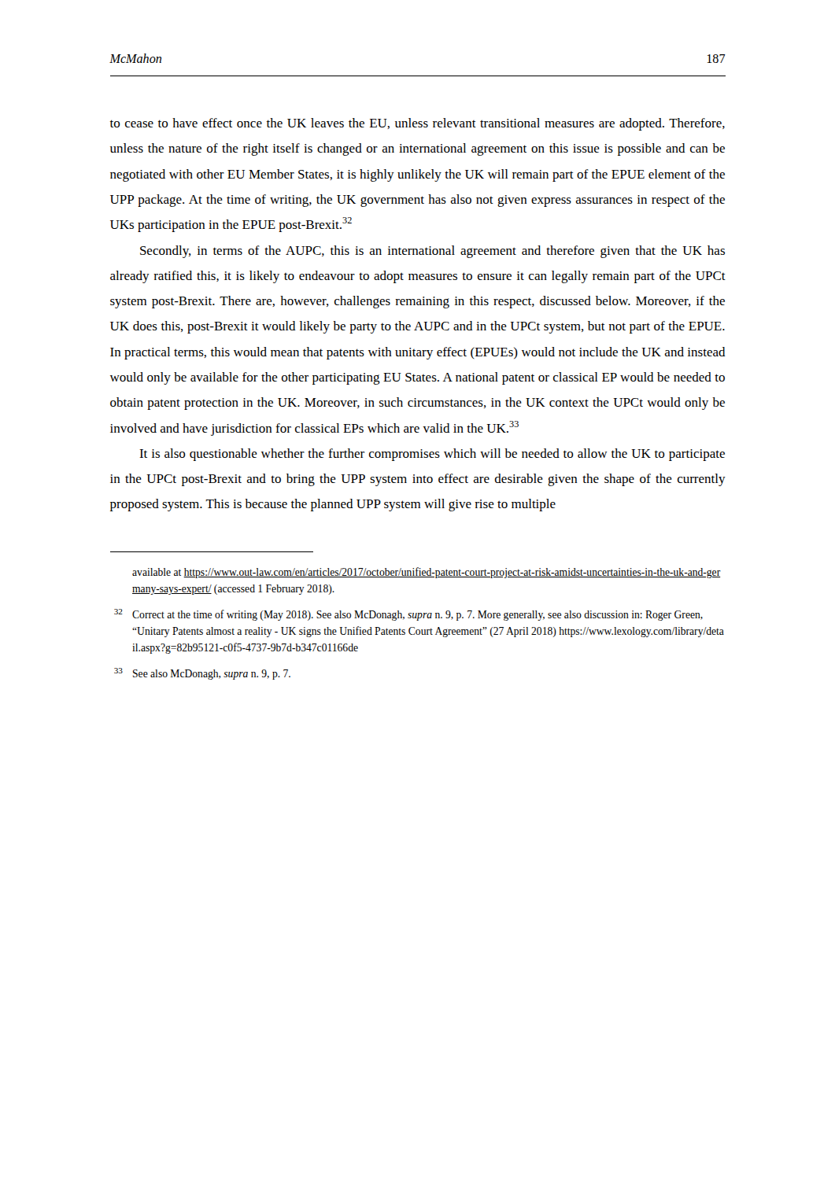McMahon 187
to cease to have effect once the UK leaves the EU, unless relevant transitional measures are adopted. Therefore, unless the nature of the right itself is changed or an international agreement on this issue is possible and can be negotiated with other EU Member States, it is highly unlikely the UK will remain part of the EPUE element of the UPP package. At the time of writing, the UK government has also not given express assurances in respect of the UKs participation in the EPUE post-Brexit.32
Secondly, in terms of the AUPC, this is an international agreement and therefore given that the UK has already ratified this, it is likely to endeavour to adopt measures to ensure it can legally remain part of the UPCt system post-Brexit. There are, however, challenges remaining in this respect, discussed below. Moreover, if the UK does this, post-Brexit it would likely be party to the AUPC and in the UPCt system, but not part of the EPUE. In practical terms, this would mean that patents with unitary effect (EPUEs) would not include the UK and instead would only be available for the other participating EU States. A national patent or classical EP would be needed to obtain patent protection in the UK. Moreover, in such circumstances, in the UK context the UPCt would only be involved and have jurisdiction for classical EPs which are valid in the UK.33
It is also questionable whether the further compromises which will be needed to allow the UK to participate in the UPCt post-Brexit and to bring the UPP system into effect are desirable given the shape of the currently proposed system. This is because the planned UPP system will give rise to multiple
available at https://www.out-law.com/en/articles/2017/october/unified-patent-court-project-at-risk-amidst-uncertainties-in-the-uk-and-germany-says-expert/ (accessed 1 February 2018).
Correct at the time of writing (May 2018). See also McDonagh, supra n. 9, p. 7. More generally, see also discussion in: Roger Green, “Unitary Patents almost a reality - UK signs the Unified Patents Court Agreement” (27 April 2018) https://www.lexology.com/library/detail.aspx?g=82b95121-c0f5-4737-9b7d-b347c01166de
See also McDonagh, supra n. 9, p. 7.